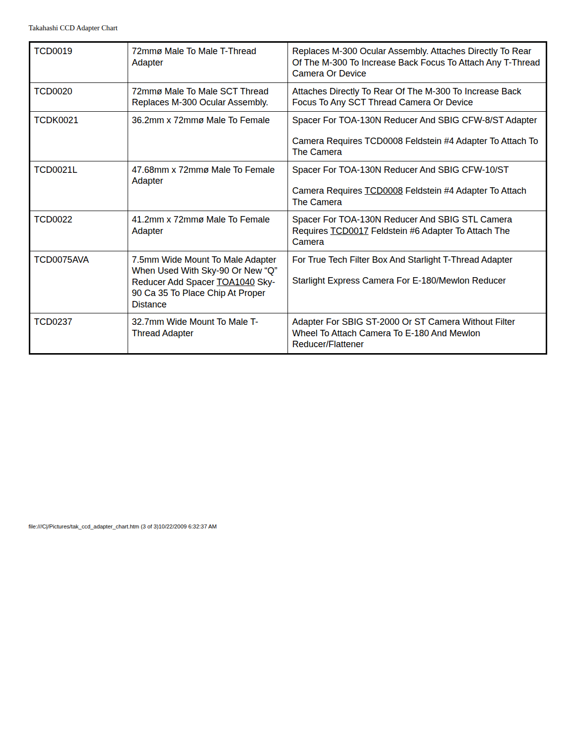Takahashi CCD Adapter Chart
| TCD0019 | 72mmø Male To Male T-Thread Adapter | Replaces M-300 Ocular Assembly. Attaches Directly To Rear Of The M-300 To Increase Back Focus To Attach Any T-Thread Camera Or Device |
| TCD0020 | 72mmø Male To Male SCT Thread Replaces M-300 Ocular Assembly. | Attaches Directly To Rear Of The M-300 To Increase Back Focus To Any SCT Thread Camera Or Device |
| TCDK0021 | 36.2mm x 72mmø Male To Female | Spacer For TOA-130N Reducer And SBIG CFW-8/ST Adapter Camera Requires TCD0008 Feldstein #4 Adapter To Attach To The Camera |
| TCD0021L | 47.68mm x 72mmø Male To Female Adapter | Spacer For TOA-130N Reducer And SBIG CFW-10/ST Camera Requires TCD0008 Feldstein #4 Adapter To Attach The Camera |
| TCD0022 | 41.2mm x 72mmø Male To Female Adapter | Spacer For TOA-130N Reducer And SBIG STL Camera Requires TCD0017 Feldstein #6 Adapter To Attach The Camera |
| TCD0075AVA | 7.5mm Wide Mount To Male Adapter When Used With Sky-90 Or New “Q” Reducer Add Spacer TOA1040 Sky-90 Ca 35 To Place Chip At Proper Distance | For True Tech Filter Box And Starlight T-Thread Adapter Starlight Express Camera For E-180/Mewlon Reducer |
| TCD0237 | 32.7mm Wide Mount To Male T-Thread Adapter | Adapter For SBIG ST-2000 Or ST Camera Without Filter Wheel To Attach Camera To E-180 And Mewlon Reducer/Flattener |
file:///C|/Pictures/tak_ccd_adapter_chart.htm (3 of 3)10/22/2009 6:32:37 AM